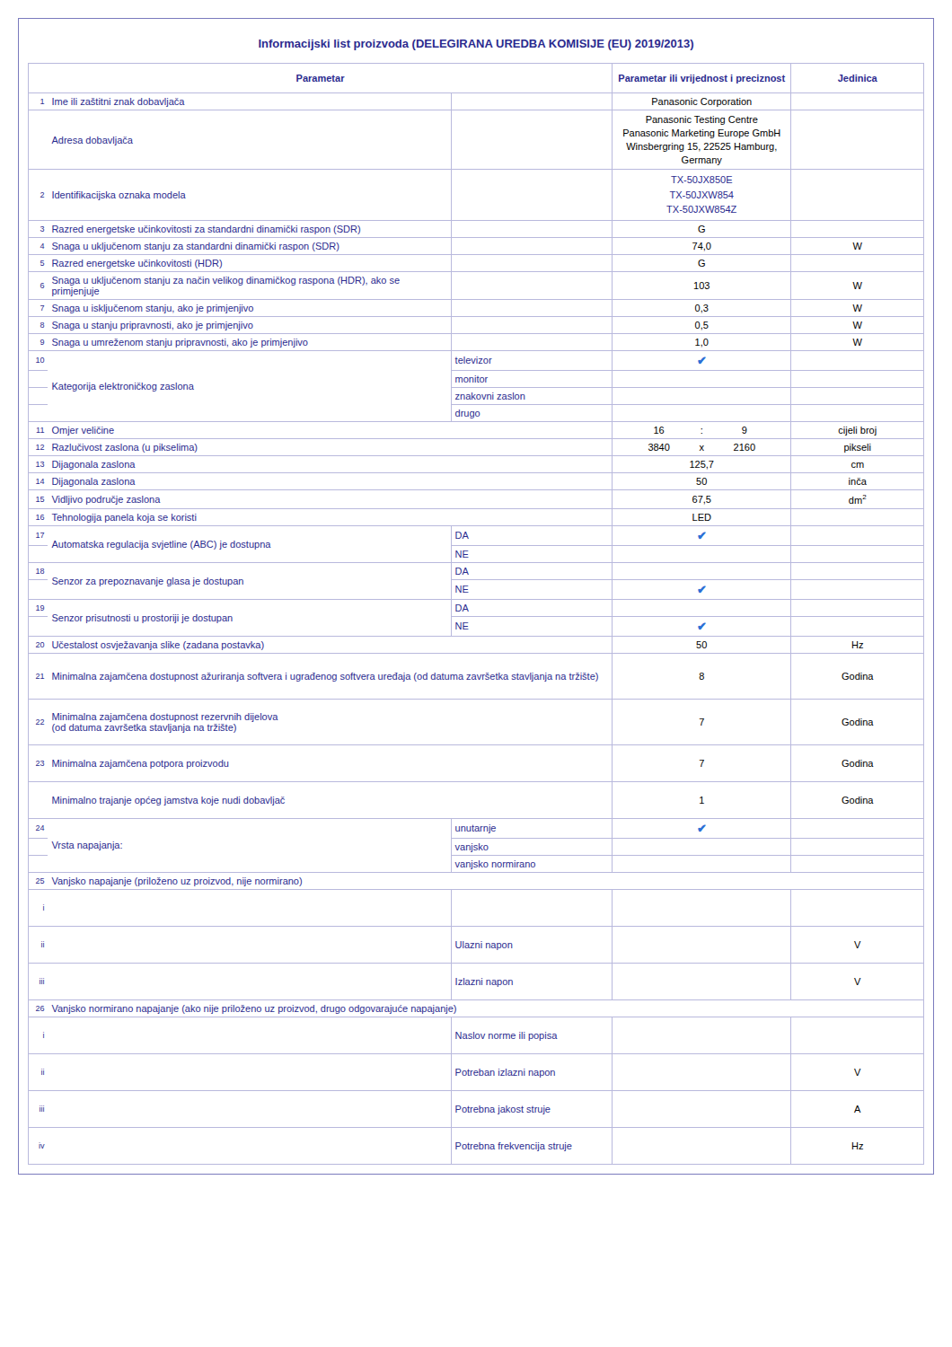Informacijski list proizvoda (DELEGIRANA UREDBA KOMISIJE (EU) 2019/2013)
| Parametar | Parametar ili vrijednost i preciznost | Jedinica |
| --- | --- | --- |
| 1 | Ime ili zaštitni znak dobavljača | | Panasonic Corporation | |
| | Adresa dobavljača | | Panasonic Testing Centre Panasonic Marketing Europe GmbH Winsbergring 15, 22525 Hamburg, Germany | |
| 2 | Identifikacijska oznaka modela | | TX-50JX850E TX-50JXW854 TX-50JXW854Z | |
| 3 | Razred energetske učinkovitosti za standardni dinamički raspon (SDR) | | G | |
| 4 | Snaga u uključenom stanju za standardni dinamički raspon (SDR) | | 74,0 | W |
| 5 | Razred energetske učinkovitosti (HDR) | | G | |
| 6 | Snaga u uključenom stanju za način velikog dinamičkog raspona (HDR), ako se primjenjuje | | 103 | W |
| 7 | Snaga u isključenom stanju, ako je primjenjivo | | 0,3 | W |
| 8 | Snaga u stanju pripravnosti, ako je primjenjivo | | 0,5 | W |
| 9 | Snaga u umreženom stanju pripravnosti, ako je primjenjivo | | 1,0 | W |
| 10 | Kategorija elektroničkog zaslona | televizor | ✔ | |
| | monitor | | |
| | znakovni zaslon | | |
| | drugo | | |
| 11 | Omjer veličine | 16 : 9 | cijeli broj |
| 12 | Razlučivost zaslona (u pikselima) | 3840 x 2160 | pikseli |
| 13 | Dijagonala zaslona | 125,7 | cm |
| 14 | Dijagonala zaslona | 50 | inča |
| 15 | Vidljivo područje zaslona | 67,5 | dm 2 |
| 16 | Tehnologija panela koja se koristi | LED | |
| 17 | Automatska regulacija svjetline (ABC) je dostupna | DA | ✔ | |
| | NE | | |
| 18 | Senzor za prepoznavanje glasa je dostupan | DA | | |
| | NE | ✔ | |
| 19 | Senzor prisutnosti u prostoriji je dostupan | DA | | |
| | NE | ✔ | |
| 20 | Učestalost osvježavanja slike (zadana postavka) | 50 | Hz |
| 21 | Minimalna zajamčena dostupnost ažuriranja softvera i ugrađenog softvera uređaja (od datuma završetka stavljanja na tržište) | 8 | Godina |
| 22 | Minimalna zajamčena dostupnost rezervnih dijelova (od datuma završetka stavljanja na tržište) | 7 | Godina |
| 23 | Minimalna zajamčena potpora proizvodu | 7 | Godina |
| | Minimalno trajanje općeg jamstva koje nudi dobavljač | 1 | Godina |
| 24 | Vrsta napajanja: | unutarnje | ✔ | |
| | vanjsko | | |
| | vanjsko normirano | | |
| 25 | Vanjsko napajanje (priloženo uz proizvod, nije normirano) |
| i | | | | |
| ii | | Ulazni napon | | V |
| iii | | Izlazni napon | | V |
| 26 | Vanjsko normirano napajanje (ako nije priloženo uz proizvod, drugo odgovarajuće napajanje) |
| i | | Naslov norme ili popisa | | |
| ii | | Potreban izlazni napon | | V |
| iii | | Potrebna jakost struje | | A |
| iv | | Potrebna frekvencija struje | | Hz |